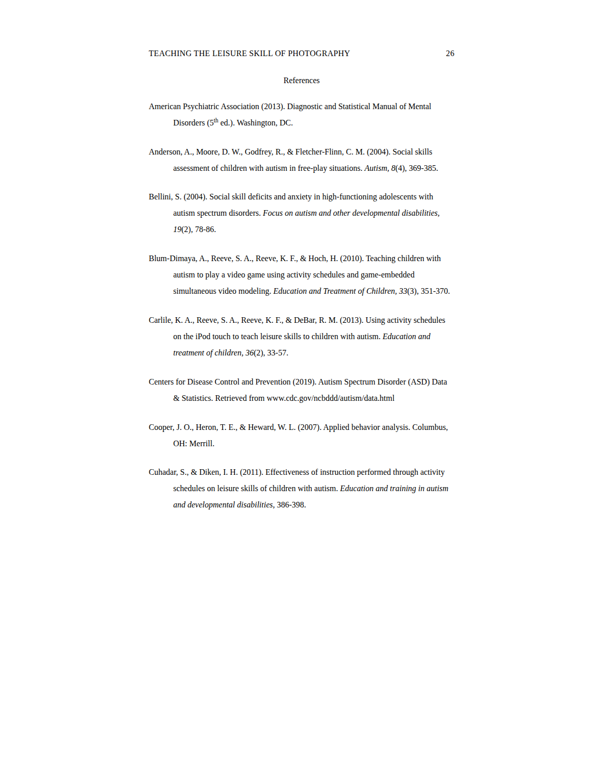Teaching the Leisure Skill of Photography 26
References
American Psychiatric Association (2013). Diagnostic and Statistical Manual of Mental Disorders (5th ed.). Washington, DC.
Anderson, A., Moore, D. W., Godfrey, R., & Fletcher-Flinn, C. M. (2004). Social skills assessment of children with autism in free-play situations. Autism, 8(4), 369-385.
Bellini, S. (2004). Social skill deficits and anxiety in high-functioning adolescents with autism spectrum disorders. Focus on autism and other developmental disabilities, 19(2), 78-86.
Blum-Dimaya, A., Reeve, S. A., Reeve, K. F., & Hoch, H. (2010). Teaching children with autism to play a video game using activity schedules and game-embedded simultaneous video modeling. Education and Treatment of Children, 33(3), 351-370.
Carlile, K. A., Reeve, S. A., Reeve, K. F., & DeBar, R. M. (2013). Using activity schedules on the iPod touch to teach leisure skills to children with autism. Education and treatment of children, 36(2), 33-57.
Centers for Disease Control and Prevention (2019). Autism Spectrum Disorder (ASD) Data & Statistics. Retrieved from www.cdc.gov/ncbddd/autism/data.html
Cooper, J. O., Heron, T. E., & Heward, W. L. (2007). Applied behavior analysis. Columbus, OH: Merrill.
Cuhadar, S., & Diken, I. H. (2011). Effectiveness of instruction performed through activity schedules on leisure skills of children with autism. Education and training in autism and developmental disabilities, 386-398.